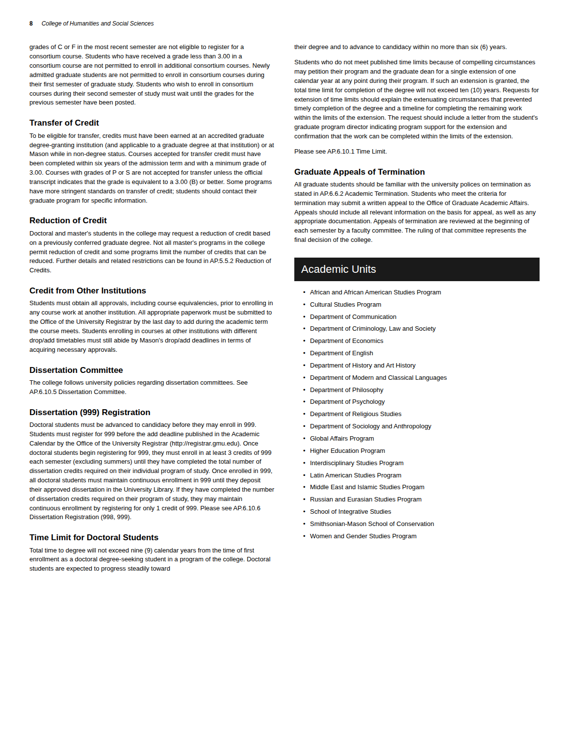8 College of Humanities and Social Sciences
grades of C or F in the most recent semester are not eligible to register for a consortium course. Students who have received a grade less than 3.00 in a consortium course are not permitted to enroll in additional consortium courses. Newly admitted graduate students are not permitted to enroll in consortium courses during their first semester of graduate study. Students who wish to enroll in consortium courses during their second semester of study must wait until the grades for the previous semester have been posted.
Transfer of Credit
To be eligible for transfer, credits must have been earned at an accredited graduate degree-granting institution (and applicable to a graduate degree at that institution) or at Mason while in non-degree status. Courses accepted for transfer credit must have been completed within six years of the admission term and with a minimum grade of 3.00. Courses with grades of P or S are not accepted for transfer unless the official transcript indicates that the grade is equivalent to a 3.00 (B) or better. Some programs have more stringent standards on transfer of credit; students should contact their graduate program for specific information.
Reduction of Credit
Doctoral and master's students in the college may request a reduction of credit based on a previously conferred graduate degree. Not all master's programs in the college permit reduction of credit and some programs limit the number of credits that can be reduced. Further details and related restrictions can be found in AP.5.5.2 Reduction of Credits.
Credit from Other Institutions
Students must obtain all approvals, including course equivalencies, prior to enrolling in any course work at another institution. All appropriate paperwork must be submitted to the Office of the University Registrar by the last day to add during the academic term the course meets. Students enrolling in courses at other institutions with different drop/add timetables must still abide by Mason's drop/add deadlines in terms of acquiring necessary approvals.
Dissertation Committee
The college follows university policies regarding dissertation committees. See AP.6.10.5 Dissertation Committee.
Dissertation (999) Registration
Doctoral students must be advanced to candidacy before they may enroll in 999. Students must register for 999 before the add deadline published in the Academic Calendar by the Office of the University Registrar (http://registrar.gmu.edu). Once doctoral students begin registering for 999, they must enroll in at least 3 credits of 999 each semester (excluding summers) until they have completed the total number of dissertation credits required on their individual program of study. Once enrolled in 999, all doctoral students must maintain continuous enrollment in 999 until they deposit their approved dissertation in the University Library. If they have completed the number of dissertation credits required on their program of study, they may maintain continuous enrollment by registering for only 1 credit of 999. Please see AP.6.10.6 Dissertation Registration (998, 999).
Time Limit for Doctoral Students
Total time to degree will not exceed nine (9) calendar years from the time of first enrollment as a doctoral degree-seeking student in a program of the college. Doctoral students are expected to progress steadily toward
their degree and to advance to candidacy within no more than six (6) years.
Students who do not meet published time limits because of compelling circumstances may petition their program and the graduate dean for a single extension of one calendar year at any point during their program. If such an extension is granted, the total time limit for completion of the degree will not exceed ten (10) years. Requests for extension of time limits should explain the extenuating circumstances that prevented timely completion of the degree and a timeline for completing the remaining work within the limits of the extension. The request should include a letter from the student's graduate program director indicating program support for the extension and confirmation that the work can be completed within the limits of the extension.
Please see AP.6.10.1 Time Limit.
Graduate Appeals of Termination
All graduate students should be familiar with the university polices on termination as stated in AP.6.6.2 Academic Termination. Students who meet the criteria for termination may submit a written appeal to the Office of Graduate Academic Affairs. Appeals should include all relevant information on the basis for appeal, as well as any appropriate documentation. Appeals of termination are reviewed at the beginning of each semester by a faculty committee. The ruling of that committee represents the final decision of the college.
Academic Units
African and African American Studies Program
Cultural Studies Program
Department of Communication
Department of Criminology, Law and Society
Department of Economics
Department of English
Department of History and Art History
Department of Modern and Classical Languages
Department of Philosophy
Department of Psychology
Department of Religious Studies
Department of Sociology and Anthropology
Global Affairs Program
Higher Education Program
Interdisciplinary Studies Program
Latin American Studies Program
Middle East and Islamic Studies Progam
Russian and Eurasian Studies Program
School of Integrative Studies
Smithsonian-Mason School of Conservation
Women and Gender Studies Program